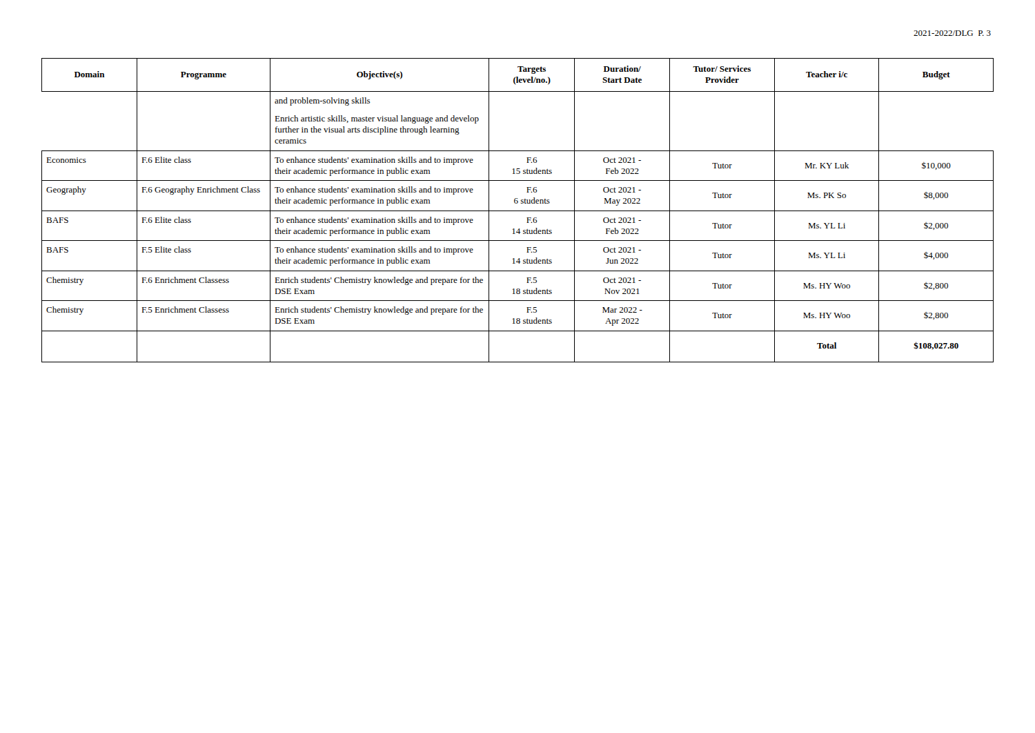2021-2022/DLG P. 3
| Domain | Programme | Objective(s) | Targets (level/no.) | Duration/ Start Date | Tutor/ Services Provider | Teacher i/c | Budget |
| --- | --- | --- | --- | --- | --- | --- | --- |
| | | and problem-solving skills Enrich artistic skills, master visual language and develop further in the visual arts discipline through learning ceramics | | | | | |
| Economics | F.6 Elite class | To enhance students' examination skills and to improve their academic performance in public exam | F.6 15 students | Oct 2021 - Feb 2022 | Tutor | Mr. KY Luk | $10,000 |
| Geography | F.6 Geography Enrichment Class | To enhance students' examination skills and to improve their academic performance in public exam | F.6 6 students | Oct 2021 - May 2022 | Tutor | Ms. PK So | $8,000 |
| BAFS | F.6 Elite class | To enhance students' examination skills and to improve their academic performance in public exam | F.6 14 students | Oct 2021 - Feb 2022 | Tutor | Ms. YL Li | $2,000 |
| BAFS | F.5 Elite class | To enhance students' examination skills and to improve their academic performance in public exam | F.5 14 students | Oct 2021 - Jun 2022 | Tutor | Ms. YL Li | $4,000 |
| Chemistry | F.6 Enrichment Classess | Enrich students' Chemistry knowledge and prepare for the DSE Exam | F.5 18 students | Oct 2021 - Nov 2021 | Tutor | Ms. HY Woo | $2,800 |
| Chemistry | F.5 Enrichment Classess | Enrich students' Chemistry knowledge and prepare for the DSE Exam | F.5 18 students | Mar 2022 - Apr 2022 | Tutor | Ms. HY Woo | $2,800 |
| | | | | | | Total | $108,027.80 |